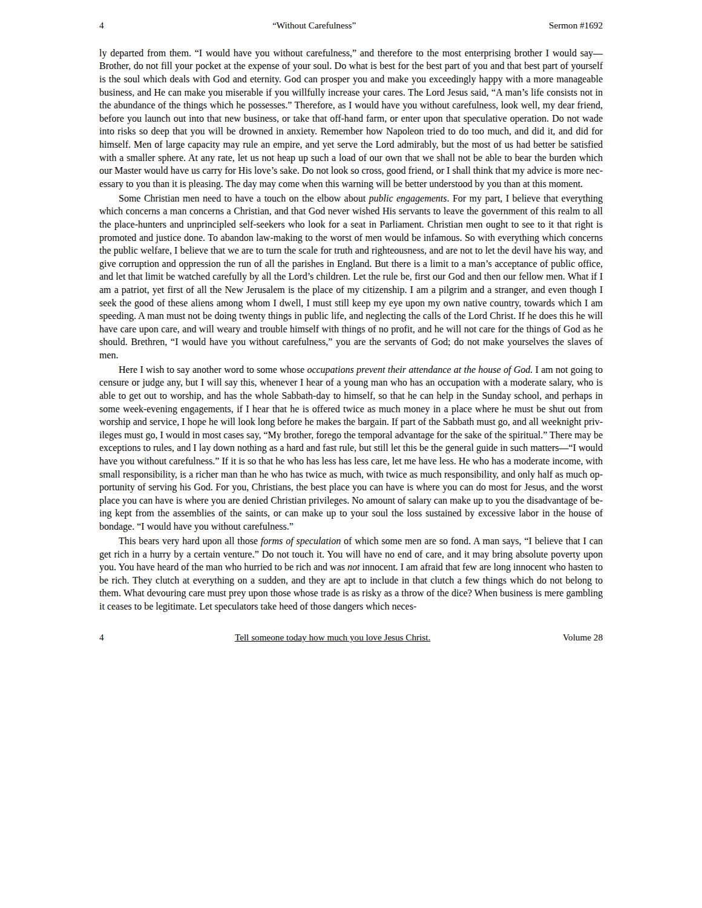4
“Without Carefulness”
Sermon #1692
ly departed from them. “I would have you without carefulness,” and therefore to the most enterprising brother I would say—Brother, do not fill your pocket at the expense of your soul. Do what is best for the best part of you and that best part of yourself is the soul which deals with God and eternity. God can prosper you and make you exceedingly happy with a more manageable business, and He can make you miserable if you willfully increase your cares. The Lord Jesus said, “A man’s life consists not in the abundance of the things which he possesses.” Therefore, as I would have you without carefulness, look well, my dear friend, before you launch out into that new business, or take that off-hand farm, or enter upon that speculative operation. Do not wade into risks so deep that you will be drowned in anxiety. Remember how Napoleon tried to do too much, and did it, and did for himself. Men of large capacity may rule an empire, and yet serve the Lord admirably, but the most of us had better be satisfied with a smaller sphere. At any rate, let us not heap up such a load of our own that we shall not be able to bear the burden which our Master would have us carry for His love’s sake. Do not look so cross, good friend, or I shall think that my advice is more necessary to you than it is pleasing. The day may come when this warning will be better understood by you than at this moment.
Some Christian men need to have a touch on the elbow about public engagements. For my part, I believe that everything which concerns a man concerns a Christian, and that God never wished His servants to leave the government of this realm to all the place-hunters and unprincipled self-seekers who look for a seat in Parliament. Christian men ought to see to it that right is promoted and justice done. To abandon law-making to the worst of men would be infamous. So with everything which concerns the public welfare, I believe that we are to turn the scale for truth and righteousness, and are not to let the devil have his way, and give corruption and oppression the run of all the parishes in England. But there is a limit to a man’s acceptance of public office, and let that limit be watched carefully by all the Lord’s children. Let the rule be, first our God and then our fellow men. What if I am a patriot, yet first of all the New Jerusalem is the place of my citizenship. I am a pilgrim and a stranger, and even though I seek the good of these aliens among whom I dwell, I must still keep my eye upon my own native country, towards which I am speeding. A man must not be doing twenty things in public life, and neglecting the calls of the Lord Christ. If he does this he will have care upon care, and will weary and trouble himself with things of no profit, and he will not care for the things of God as he should. Brethren, “I would have you without carefulness,” you are the servants of God; do not make yourselves the slaves of men.
Here I wish to say another word to some whose occupations prevent their attendance at the house of God. I am not going to censure or judge any, but I will say this, whenever I hear of a young man who has an occupation with a moderate salary, who is able to get out to worship, and has the whole Sabbath-day to himself, so that he can help in the Sunday school, and perhaps in some week-evening engagements, if I hear that he is offered twice as much money in a place where he must be shut out from worship and service, I hope he will look long before he makes the bargain. If part of the Sabbath must go, and all weeknight privileges must go, I would in most cases say, “My brother, forego the temporal advantage for the sake of the spiritual.” There may be exceptions to rules, and I lay down nothing as a hard and fast rule, but still let this be the general guide in such matters—“I would have you without carefulness.” If it is so that he who has less has less care, let me have less. He who has a moderate income, with small responsibility, is a richer man than he who has twice as much, with twice as much responsibility, and only half as much opportunity of serving his God. For you, Christians, the best place you can have is where you can do most for Jesus, and the worst place you can have is where you are denied Christian privileges. No amount of salary can make up to you the disadvantage of being kept from the assemblies of the saints, or can make up to your soul the loss sustained by excessive labor in the house of bondage. “I would have you without carefulness.”
This bears very hard upon all those forms of speculation of which some men are so fond. A man says, “I believe that I can get rich in a hurry by a certain venture.” Do not touch it. You will have no end of care, and it may bring absolute poverty upon you. You have heard of the man who hurried to be rich and was not innocent. I am afraid that few are long innocent who hasten to be rich. They clutch at everything on a sudden, and they are apt to include in that clutch a few things which do not belong to them. What devouring care must prey upon those whose trade is as risky as a throw of the dice? When business is mere gambling it ceases to be legitimate. Let speculators take heed of those dangers which neces-
4
Tell someone today how much you love Jesus Christ.
Volume 28